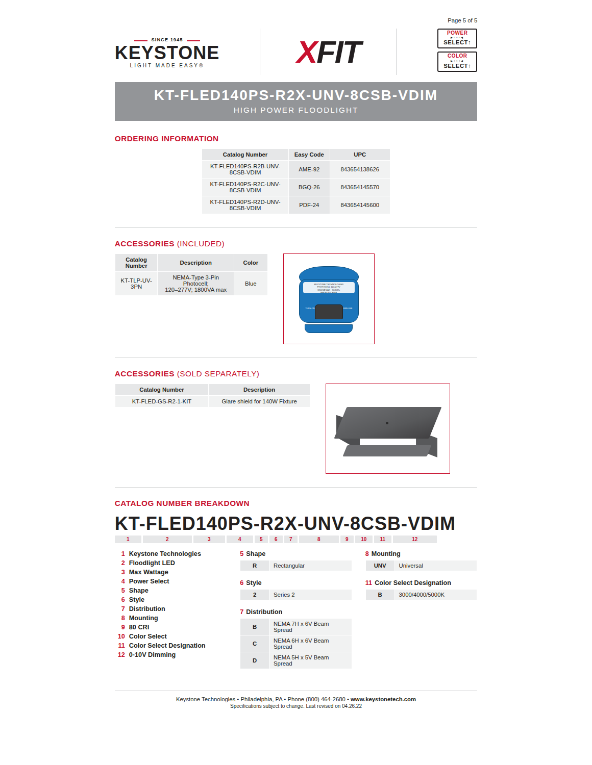Page 5 of 5
SINCE 1945
KEYSTONE
LIGHT MADE EASY®
XFIT
POWER
▸◦◦◦◂
SELECT↑
COLOR
▸◦◦◦◂
SELECT↑
KT-FLED140PS-R2X-UNV-8CSB-VDIM
HIGH POWER FLOODLIGHT
ORDERING INFORMATION
| Catalog Number | Easy Code | UPC |
| --- | --- | --- |
| KT-FLED140PS-R2B-UNV-8CSB-VDIM | AME-92 | 843654138626 |
| KT-FLED140PS-R2C-UNV-8CSB-VDIM | BGQ-26 | 843654145570 |
| KT-FLED140PS-R2D-UNV-8CSB-VDIM | PDF-24 | 843654145600 |
ACCESSORIES (INCLUDED)
| Catalog Number | Description | Color |
| --- | --- | --- |
| KT-TLP-UV-3PN | NEMA-Type 3-Pin Photocell; 120–277V; 1800VA max | Blue |
KEYSTONE TECHNOLOGIES
PHOTOCELL 120-277V
1800VA MAX 50/60Hz
MADE IN CHINA
TURN ON
TURN OFF
ACCESSORIES (SOLD SEPARATELY)
| Catalog Number | Description |
| --- | --- |
| KT-FLED-GS-R2-1-KIT | Glare shield for 140W Fixture |
CATALOG NUMBER BREAKDOWN
KT-FLED140PS-R2X-UNV-8CSB-VDIM
1
2
3
4
5
6
7
8
9
10
11
12
1 Keystone Technologies
2 Floodlight LED
3 Max Wattage
4 Power Select
5 Shape
6 Style
7 Distribution
8 Mounting
980 CRI
10 Color Select
11 Color Select Designation
120-10V Dimming
5 Shape
| R | Rectangular |
6 Style
| 2 | Series 2 |
7 Distribution
| B | NEMA 7H x 6V Beam Spread |
| C | NEMA 6H x 6V Beam Spread |
| D | NEMA 5H x 5V Beam Spread |
8 Mounting
| UNV | Universal |
11 Color Select Designation
| B | 3000/4000/5000K |
Keystone Technologies • Philadelphia, PA • Phone (800) 464-2680 • www.keystonetech.com
Specifications subject to change. Last revised on 04.26.22